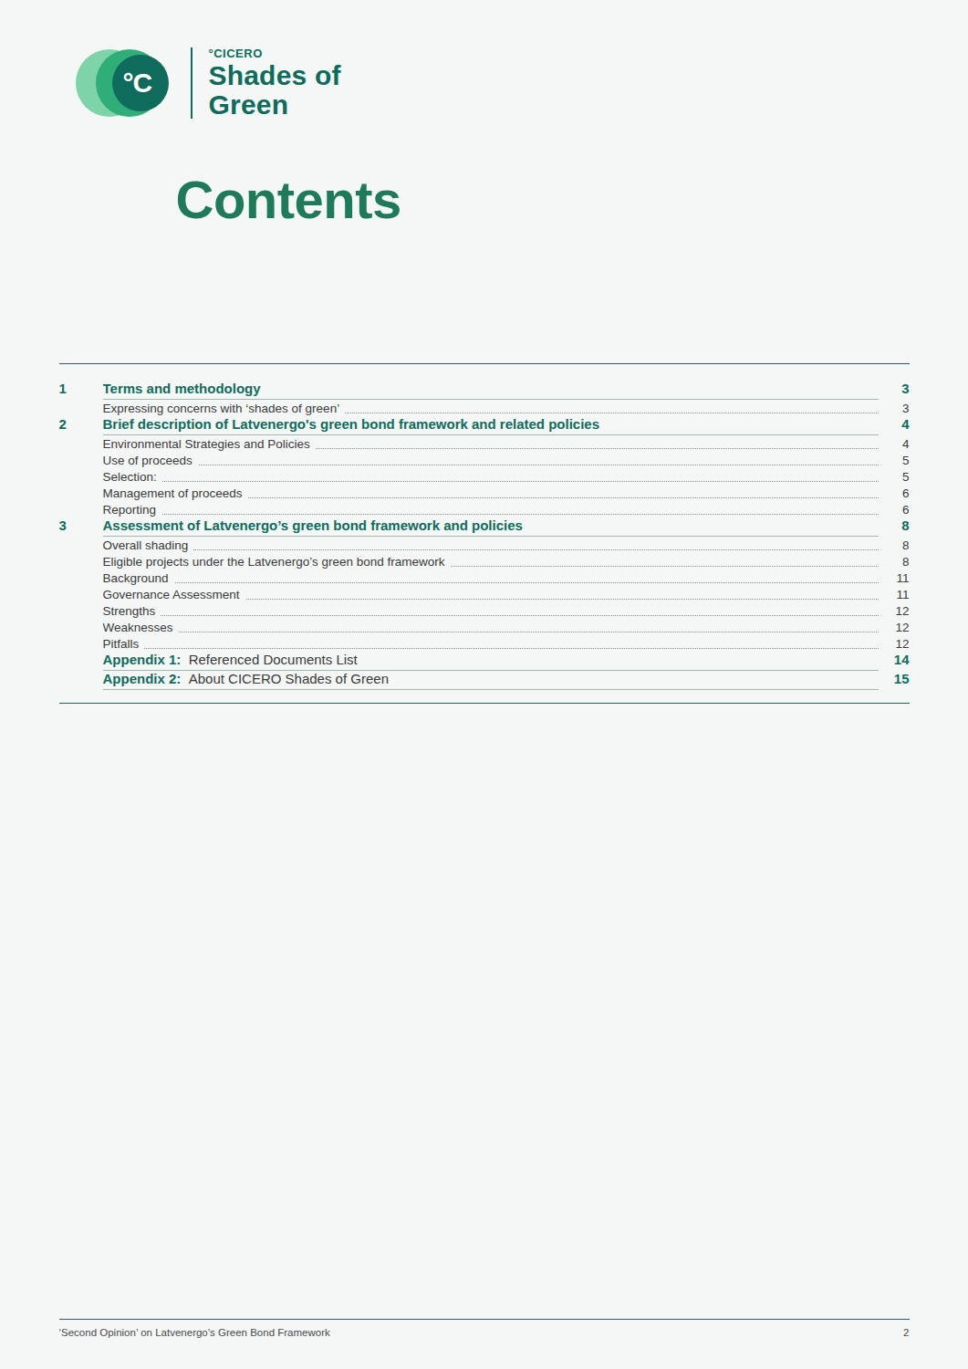°C
°CICERO
Shades of
Green
Contents
1 Terms and methodology 3
Expressing concerns with ‘shades of green’ 3
2 Brief description of Latvenergo's green bond framework and related policies 4
Environmental Strategies and Policies 4
Use of proceeds 5
Selection: 5
Management of proceeds 6
Reporting 6
3 Assessment of Latvenergo’s green bond framework and policies 8
Overall shading 8
Eligible projects under the Latvenergo’s green bond framework 8
Background 11
Governance Assessment 11
Strengths 12
Weaknesses 12
Pitfalls 12
Appendix 1: Referenced Documents List 14
Appendix 2: About CICERO Shades of Green 15
‘Second Opinion’ on Latvenergo’s Green Bond Framework 2